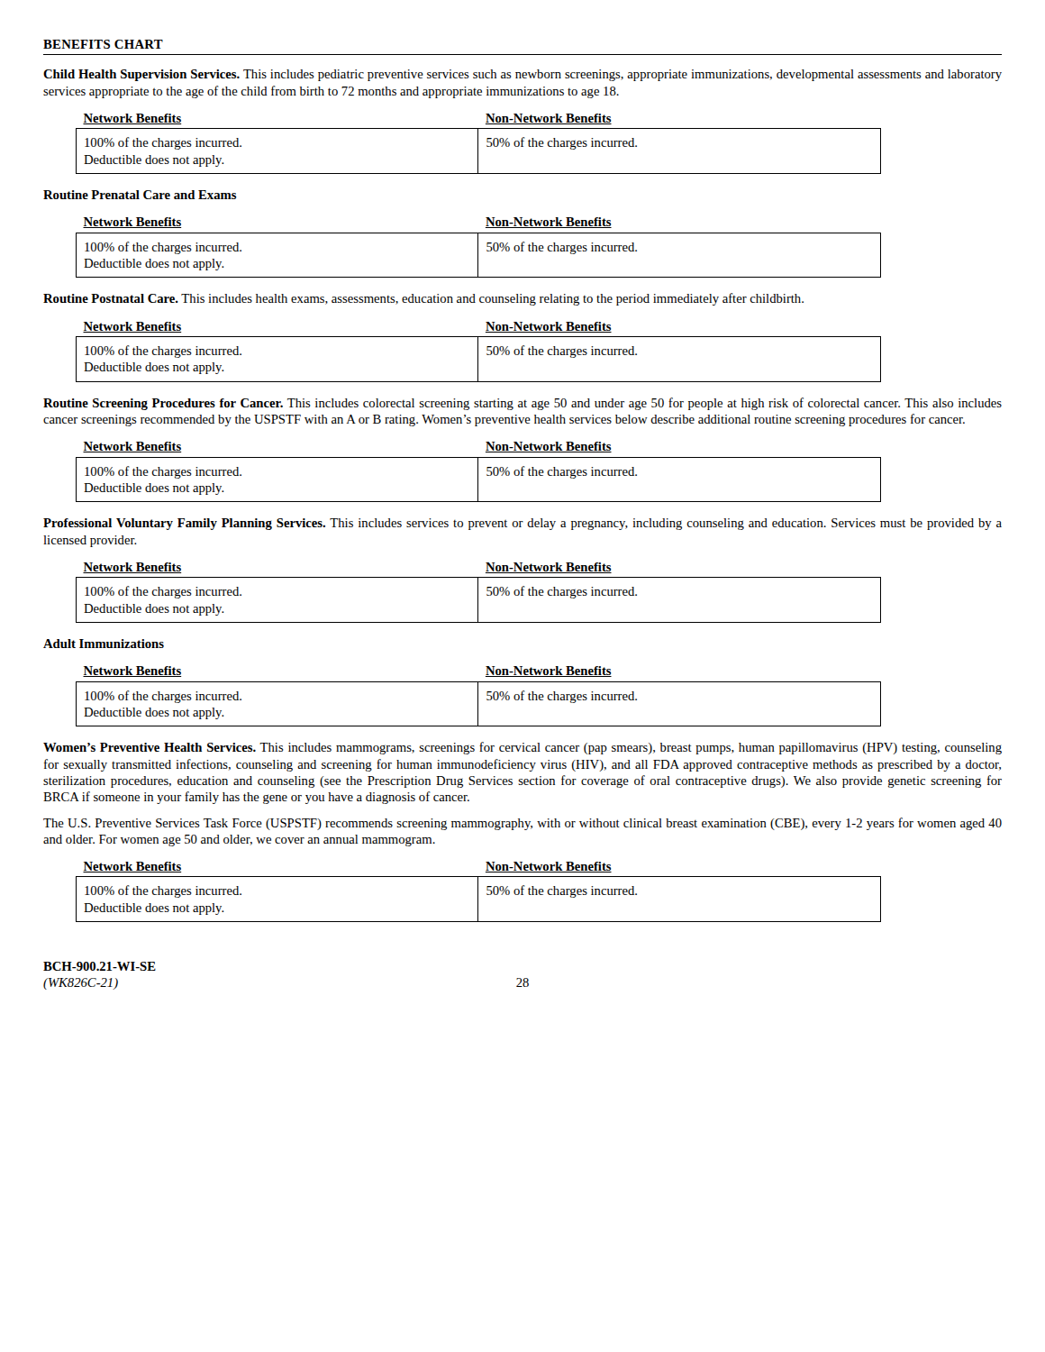BENEFITS CHART
Child Health Supervision Services. This includes pediatric preventive services such as newborn screenings, appropriate immunizations, developmental assessments and laboratory services appropriate to the age of the child from birth to 72 months and appropriate immunizations to age 18.
| Network Benefits | Non-Network Benefits |
| 100% of the charges incurred. Deductible does not apply. | 50% of the charges incurred. |
Routine Prenatal Care and Exams
| Network Benefits | Non-Network Benefits |
| 100% of the charges incurred. Deductible does not apply. | 50% of the charges incurred. |
Routine Postnatal Care. This includes health exams, assessments, education and counseling relating to the period immediately after childbirth.
| Network Benefits | Non-Network Benefits |
| 100% of the charges incurred. Deductible does not apply. | 50% of the charges incurred. |
Routine Screening Procedures for Cancer. This includes colorectal screening starting at age 50 and under age 50 for people at high risk of colorectal cancer. This also includes cancer screenings recommended by the USPSTF with an A or B rating. Women’s preventive health services below describe additional routine screening procedures for cancer.
| Network Benefits | Non-Network Benefits |
| 100% of the charges incurred. Deductible does not apply. | 50% of the charges incurred. |
Professional Voluntary Family Planning Services. This includes services to prevent or delay a pregnancy, including counseling and education. Services must be provided by a licensed provider.
| Network Benefits | Non-Network Benefits |
| 100% of the charges incurred. Deductible does not apply. | 50% of the charges incurred. |
Adult Immunizations
| Network Benefits | Non-Network Benefits |
| 100% of the charges incurred. Deductible does not apply. | 50% of the charges incurred. |
Women’s Preventive Health Services. This includes mammograms, screenings for cervical cancer (pap smears), breast pumps, human papillomavirus (HPV) testing, counseling for sexually transmitted infections, counseling and screening for human immunodeficiency virus (HIV), and all FDA approved contraceptive methods as prescribed by a doctor, sterilization procedures, education and counseling (see the Prescription Drug Services section for coverage of oral contraceptive drugs). We also provide genetic screening for BRCA if someone in your family has the gene or you have a diagnosis of cancer.
The U.S. Preventive Services Task Force (USPSTF) recommends screening mammography, with or without clinical breast examination (CBE), every 1-2 years for women aged 40 and older. For women age 50 and older, we cover an annual mammogram.
| Network Benefits | Non-Network Benefits |
| 100% of the charges incurred. Deductible does not apply. | 50% of the charges incurred. |
BCH-900.21-WI-SE
(WK826C-21)
28